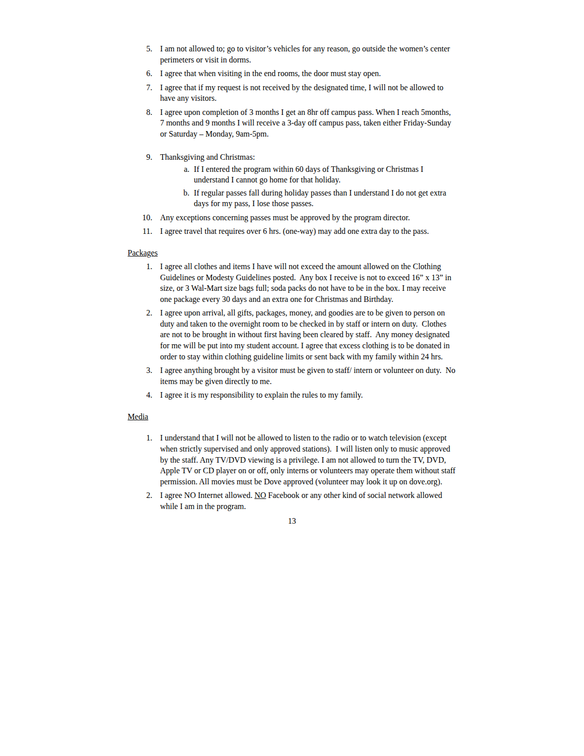I am not allowed to; go to visitor’s vehicles for any reason, go outside the women’s center perimeters or visit in dorms.
I agree that when visiting in the end rooms, the door must stay open.
I agree that if my request is not received by the designated time, I will not be allowed to have any visitors.
I agree upon completion of 3 months I get an 8hr off campus pass. When I reach 5months, 7 months and 9 months I will receive a 3-day off campus pass, taken either Friday-Sunday or Saturday – Monday, 9am-5pm.
Thanksgiving and Christmas:
If I entered the program within 60 days of Thanksgiving or Christmas I understand I cannot go home for that holiday.
If regular passes fall during holiday passes than I understand I do not get extra days for my pass, I lose those passes.
Any exceptions concerning passes must be approved by the program director.
I agree travel that requires over 6 hrs. (one-way) may add one extra day to the pass.
Packages
I agree all clothes and items I have will not exceed the amount allowed on the Clothing Guidelines or Modesty Guidelines posted. Any box I receive is not to exceed 16” x 13” in size, or 3 Wal-Mart size bags full; soda packs do not have to be in the box. I may receive one package every 30 days and an extra one for Christmas and Birthday.
I agree upon arrival, all gifts, packages, money, and goodies are to be given to person on duty and taken to the overnight room to be checked in by staff or intern on duty. Clothes are not to be brought in without first having been cleared by staff. Any money designated for me will be put into my student account. I agree that excess clothing is to be donated in order to stay within clothing guideline limits or sent back with my family within 24 hrs.
I agree anything brought by a visitor must be given to staff/ intern or volunteer on duty. No items may be given directly to me.
I agree it is my responsibility to explain the rules to my family.
Media
I understand that I will not be allowed to listen to the radio or to watch television (except when strictly supervised and only approved stations). I will listen only to music approved by the staff. Any TV/DVD viewing is a privilege. I am not allowed to turn the TV, DVD, Apple TV or CD player on or off, only interns or volunteers may operate them without staff permission. All movies must be Dove approved (volunteer may look it up on dove.org).
I agree NO Internet allowed. NO Facebook or any other kind of social network allowed while I am in the program.
13